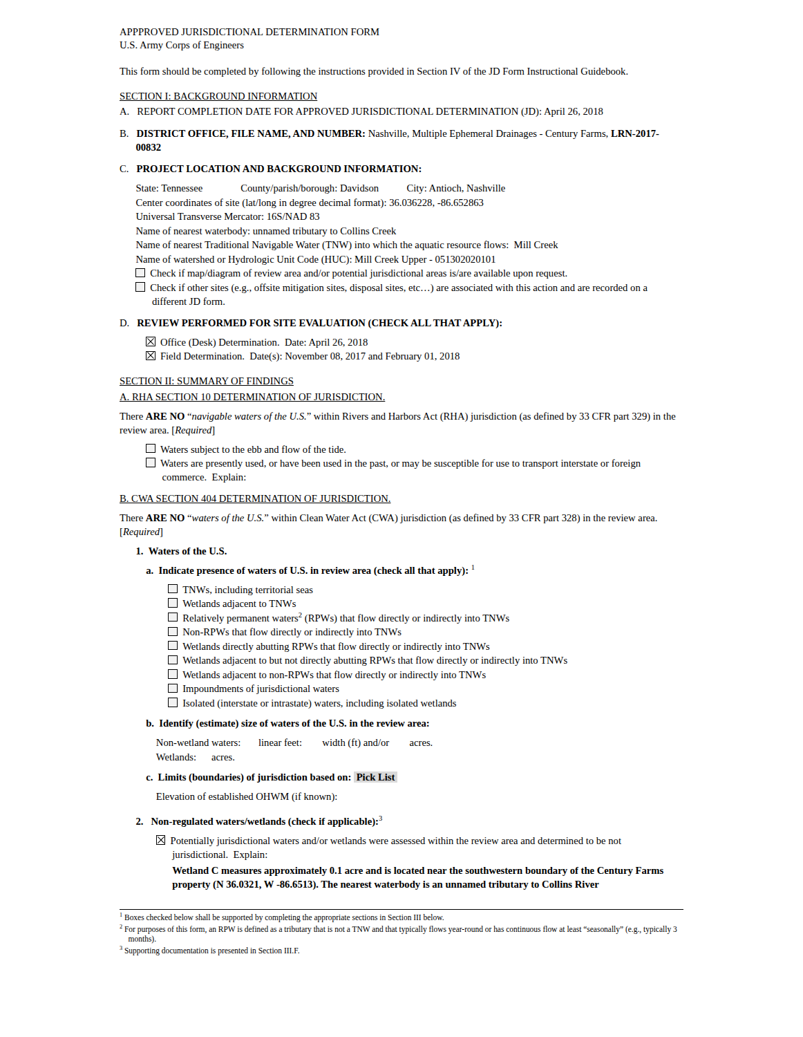APPPROVED JURISDICTIONAL DETERMINATION FORM
U.S. Army Corps of Engineers
This form should be completed by following the instructions provided in Section IV of the JD Form Instructional Guidebook.
SECTION I: BACKGROUND INFORMATION
A. REPORT COMPLETION DATE FOR APPROVED JURISDICTIONAL DETERMINATION (JD): April 26, 2018
B. DISTRICT OFFICE, FILE NAME, AND NUMBER: Nashville, Multiple Ephemeral Drainages - Century Farms, LRN-2017-00832
C. PROJECT LOCATION AND BACKGROUND INFORMATION:
State: Tennessee County/parish/borough: Davidson City: Antioch, Nashville
Center coordinates of site (lat/long in degree decimal format): 36.036228, -86.652863
Universal Transverse Mercator: 16S/NAD 83
Name of nearest waterbody: unnamed tributary to Collins Creek
Name of nearest Traditional Navigable Water (TNW) into which the aquatic resource flows: Mill Creek
Name of watershed or Hydrologic Unit Code (HUC): Mill Creek Upper - 051302020101
Check if map/diagram of review area and/or potential jurisdictional areas is/are available upon request.
Check if other sites (e.g., offsite mitigation sites, disposal sites, etc…) are associated with this action and are recorded on a different JD form.
D. REVIEW PERFORMED FOR SITE EVALUATION (CHECK ALL THAT APPLY):
Office (Desk) Determination. Date: April 26, 2018
Field Determination. Date(s): November 08, 2017 and February 01, 2018
SECTION II: SUMMARY OF FINDINGS
A. RHA SECTION 10 DETERMINATION OF JURISDICTION.
There ARE NO “navigable waters of the U.S.” within Rivers and Harbors Act (RHA) jurisdiction (as defined by 33 CFR part 329) in the review area. [Required]
Waters subject to the ebb and flow of the tide.
Waters are presently used, or have been used in the past, or may be susceptible for use to transport interstate or foreign commerce. Explain:
B. CWA SECTION 404 DETERMINATION OF JURISDICTION.
There ARE NO “waters of the U.S.” within Clean Water Act (CWA) jurisdiction (as defined by 33 CFR part 328) in the review area. [Required]
1. Waters of the U.S.
a. Indicate presence of waters of U.S. in review area (check all that apply): 1
TNWs, including territorial seas
Wetlands adjacent to TNWs
Relatively permanent waters2 (RPWs) that flow directly or indirectly into TNWs
Non-RPWs that flow directly or indirectly into TNWs
Wetlands directly abutting RPWs that flow directly or indirectly into TNWs
Wetlands adjacent to but not directly abutting RPWs that flow directly or indirectly into TNWs
Wetlands adjacent to non-RPWs that flow directly or indirectly into TNWs
Impoundments of jurisdictional waters
Isolated (interstate or intrastate) waters, including isolated wetlands
b. Identify (estimate) size of waters of the U.S. in the review area:
Non-wetland waters: linear feet: width (ft) and/or acres.
Wetlands: acres.
c. Limits (boundaries) of jurisdiction based on: Pick List
Elevation of established OHWM (if known):
2. Non-regulated waters/wetlands (check if applicable):3
Potentially jurisdictional waters and/or wetlands were assessed within the review area and determined to be not jurisdictional. Explain:
Wetland C measures approximately 0.1 acre and is located near the southwestern boundary of the Century Farms property (N 36.0321, W -86.6513). The nearest waterbody is an unnamed tributary to Collins River
1 Boxes checked below shall be supported by completing the appropriate sections in Section III below.
2 For purposes of this form, an RPW is defined as a tributary that is not a TNW and that typically flows year-round or has continuous flow at least “seasonally” (e.g., typically 3 months).
3 Supporting documentation is presented in Section III.F.